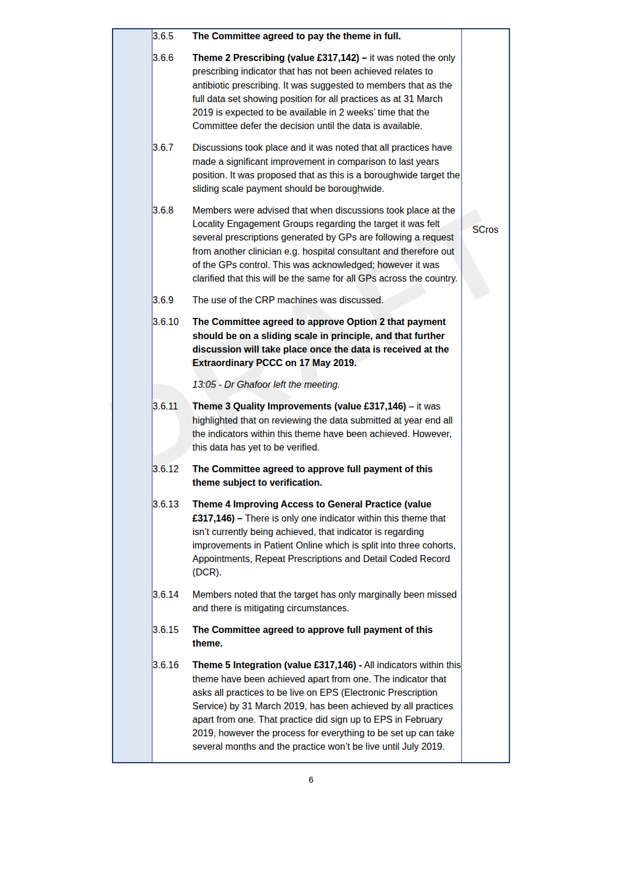DRAFT
| | 3.6.5 The Committee agreed to pay the theme in full. 3.6.6 Theme 2 Prescribing (value £317,142) – it was noted the only prescribing indicator that has not been achieved relates to antibiotic prescribing. It was suggested to members that as the full data set showing position for all practices as at 31 March 2019 is expected to be available in 2 weeks’ time that the Committee defer the decision until the data is available. 3.6.7 Discussions took place and it was noted that all practices have made a significant improvement in comparison to last years position. It was proposed that as this is a boroughwide target the sliding scale payment should be boroughwide. 3.6.8 Members were advised that when discussions took place at the Locality Engagement Groups regarding the target it was felt several prescriptions generated by GPs are following a request from another clinician e.g. hospital consultant and therefore out of the GPs control. This was acknowledged; however it was clarified that this will be the same for all GPs across the country. 3.6.9 The use of the CRP machines was discussed. 3.6.10 The Committee agreed to approve Option 2 that payment should be on a sliding scale in principle, and that further discussion will take place once the data is received at the Extraordinary PCCC on 17 May 2019. 13:05 - Dr Ghafoor left the meeting. 3.6.11 Theme 3 Quality Improvements (value £317,146) – it was highlighted that on reviewing the data submitted at year end all the indicators within this theme have been achieved. However, this data has yet to be verified. 3.6.12 The Committee agreed to approve full payment of this theme subject to verification. 3.6.13 Theme 4 Improving Access to General Practice (value £317,146) – There is only one indicator within this theme that isn’t currently being achieved, that indicator is regarding improvements in Patient Online which is split into three cohorts, Appointments, Repeat Prescriptions and Detail Coded Record (DCR). 3.6.14 Members noted that the target has only marginally been missed and there is mitigating circumstances. 3.6.15 The Committee agreed to approve full payment of this theme. 3.6.16 Theme 5 Integration (value £317,146) - All indicators within this theme have been achieved apart from one. The indicator that asks all practices to be live on EPS (Electronic Prescription Service) by 31 March 2019, has been achieved by all practices apart from one. That practice did sign up to EPS in February 2019, however the process for everything to be set up can take several months and the practice won’t be live until July 2019. | SCros |
6